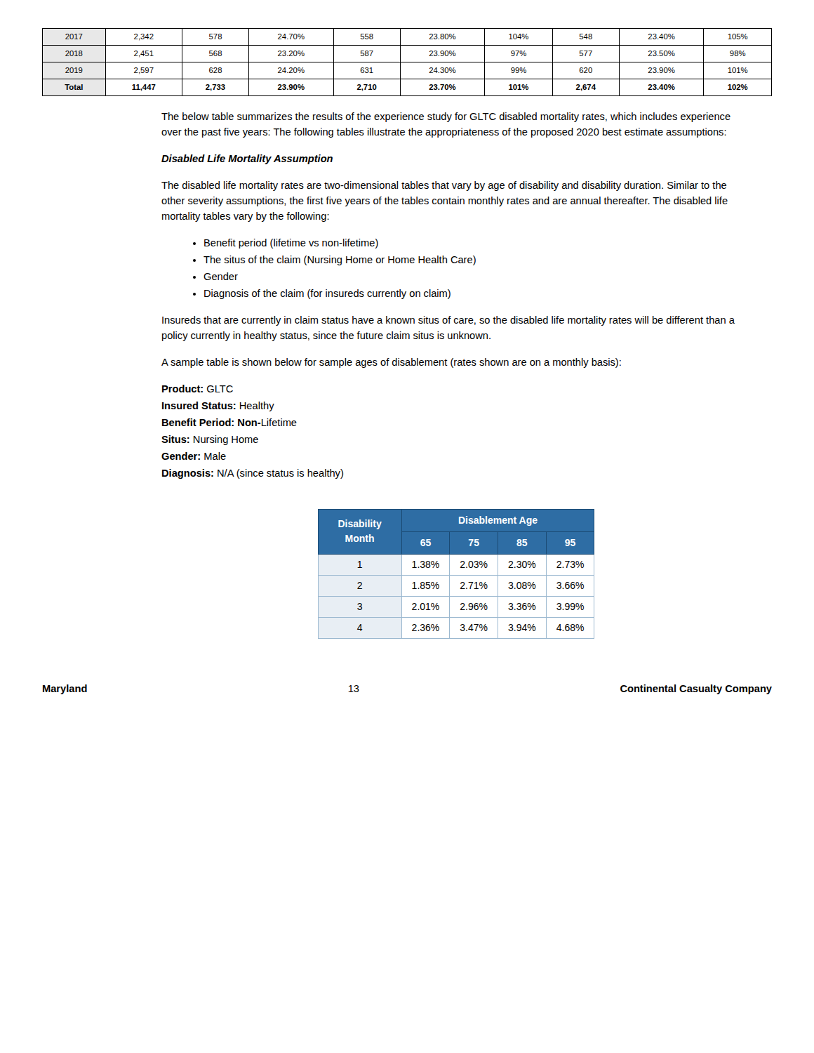| 2017 | 2,342 | 578 | 24.70% | 558 | 23.80% | 104% | 548 | 23.40% | 105% |
| 2018 | 2,451 | 568 | 23.20% | 587 | 23.90% | 97% | 577 | 23.50% | 98% |
| 2019 | 2,597 | 628 | 24.20% | 631 | 24.30% | 99% | 620 | 23.90% | 101% |
| Total | 11,447 | 2,733 | 23.90% | 2,710 | 23.70% | 101% | 2,674 | 23.40% | 102% |
The below table summarizes the results of the experience study for GLTC disabled mortality rates, which includes experience over the past five years: The following tables illustrate the appropriateness of the proposed 2020 best estimate assumptions:
Disabled Life Mortality Assumption
The disabled life mortality rates are two-dimensional tables that vary by age of disability and disability duration. Similar to the other severity assumptions, the first five years of the tables contain monthly rates and are annual thereafter. The disabled life mortality tables vary by the following:
Benefit period (lifetime vs non-lifetime)
The situs of the claim (Nursing Home or Home Health Care)
Gender
Diagnosis of the claim (for insureds currently on claim)
Insureds that are currently in claim status have a known situs of care, so the disabled life mortality rates will be different than a policy currently in healthy status, since the future claim situs is unknown.
A sample table is shown below for sample ages of disablement (rates shown are on a monthly basis):
Product: GLTC
Insured Status: Healthy
Benefit Period: Non-Lifetime
Situs: Nursing Home
Gender: Male
Diagnosis: N/A (since status is healthy)
| Disability Month | Disablement Age |
| --- | --- |
| 65 | 75 | 85 | 95 |
| 1 | 1.38% | 2.03% | 2.30% | 2.73% |
| 2 | 1.85% | 2.71% | 3.08% | 3.66% |
| 3 | 2.01% | 2.96% | 3.36% | 3.99% |
| 4 | 2.36% | 3.47% | 3.94% | 4.68% |
Maryland 13 Continental Casualty Company